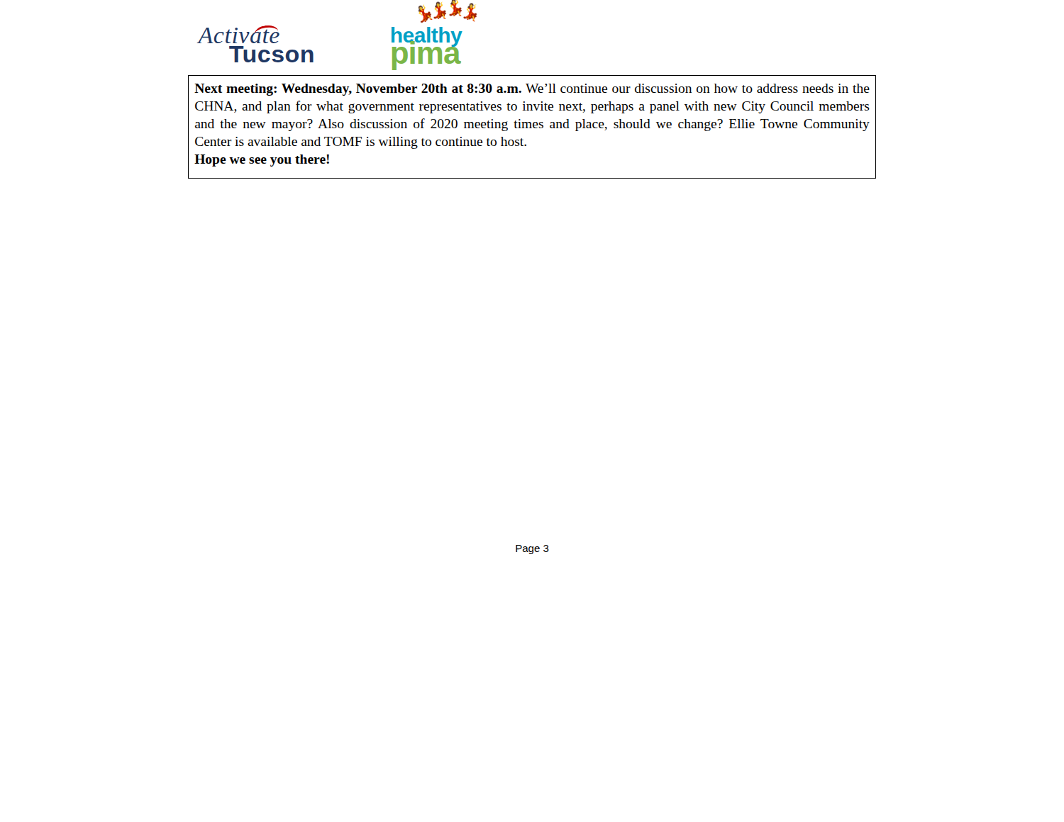Activate Tucson
💃 💃 💃 💃
healthy pima
Next meeting: Wednesday, November 20th at 8:30 a.m. We’ll continue our discussion on how to address needs in the CHNA, and plan for what government representatives to invite next, perhaps a panel with new City Council members and the new mayor? Also discussion of 2020 meeting times and place, should we change? Ellie Towne Community Center is available and TOMF is willing to continue to host.
Hope we see you there!
Page 3